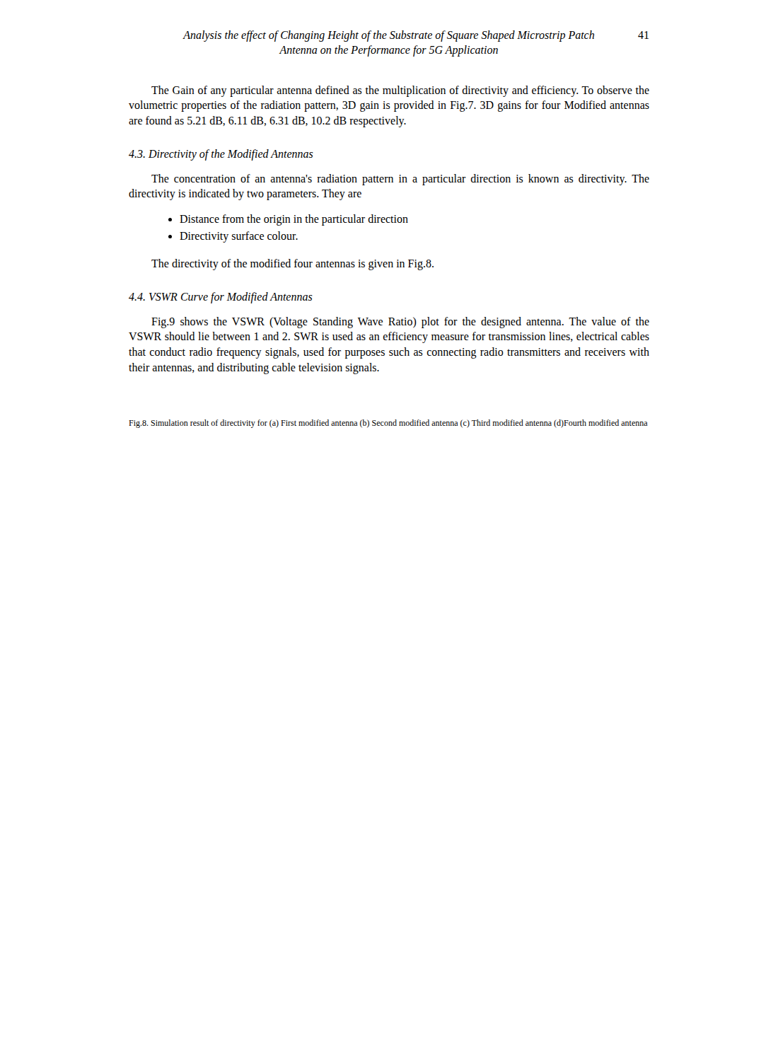41 Analysis the effect of Changing Height of the Substrate of Square Shaped Microstrip Patch
Antenna on the Performance for 5G Application
The Gain of any particular antenna defined as the multiplication of directivity and efficiency. To observe the volumetric properties of the radiation pattern, 3D gain is provided in Fig.7. 3D gains for four Modified antennas are found as 5.21 dB, 6.11 dB, 6.31 dB, 10.2 dB respectively.
4.3. Directivity of the Modified Antennas
The concentration of an antenna's radiation pattern in a particular direction is known as directivity. The directivity is indicated by two parameters. They are
Distance from the origin in the particular direction
Directivity surface colour.
The directivity of the modified four antennas is given in Fig.8.
4.4. VSWR Curve for Modified Antennas
Fig.9 shows the VSWR (Voltage Standing Wave Ratio) plot for the designed antenna. The value of the VSWR should lie between 1 and 2. SWR is used as an efficiency measure for transmission lines, electrical cables that conduct radio frequency signals, used for purposes such as connecting radio transmitters and receivers with their antennas, and distributing cable television signals.
Fig.8. Simulation result of directivity for (a) First modified antenna (b) Second modified antenna (c) Third modified antenna (d)Fourth modified antenna